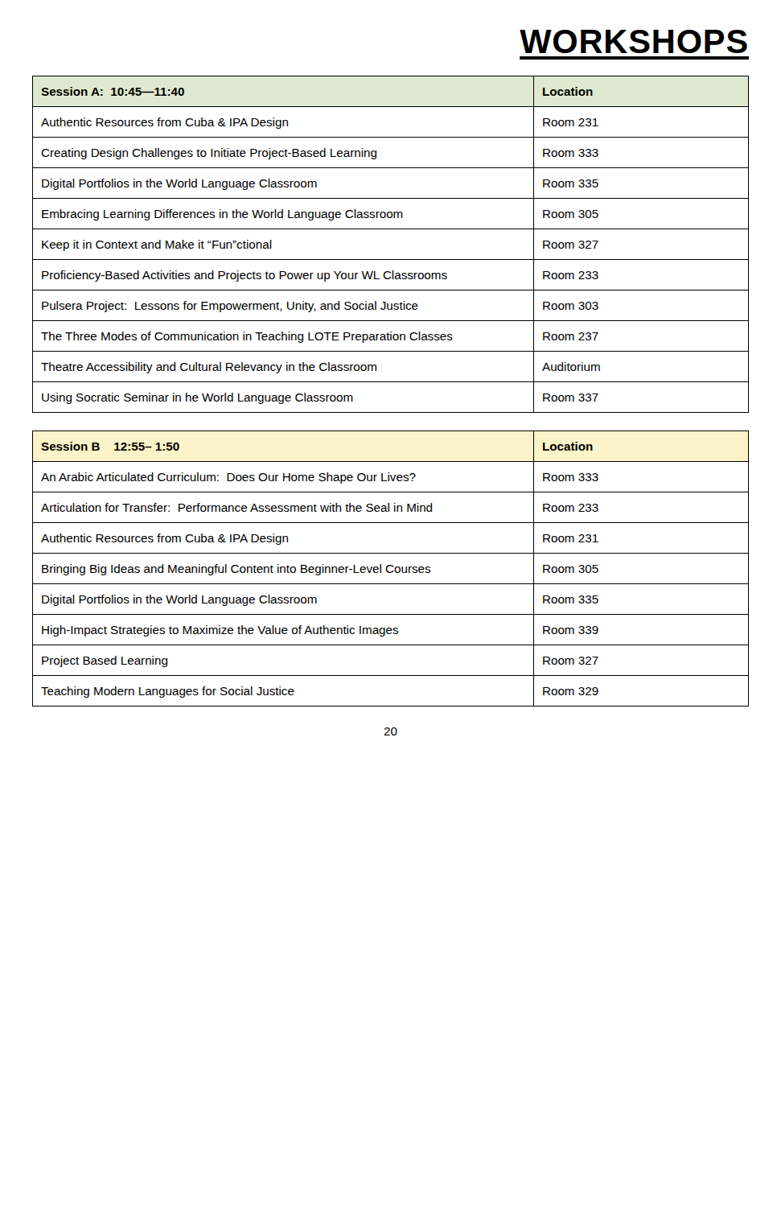WORKSHOPS
| Session A: 10:45—11:40 | Location |
| --- | --- |
| Authentic Resources from Cuba & IPA Design | Room 231 |
| Creating Design Challenges to Initiate Project-Based Learning | Room 333 |
| Digital Portfolios in the World Language Classroom | Room 335 |
| Embracing Learning Differences in the World Language Classroom | Room 305 |
| Keep it in Context and Make it “Fun”ctional | Room 327 |
| Proficiency-Based Activities and Projects to Power up Your WL Classrooms | Room 233 |
| Pulsera Project: Lessons for Empowerment, Unity, and Social Justice | Room 303 |
| The Three Modes of Communication in Teaching LOTE Preparation Classes | Room 237 |
| Theatre Accessibility and Cultural Relevancy in the Classroom | Auditorium |
| Using Socratic Seminar in he World Language Classroom | Room 337 |
| Session B 12:55– 1:50 | Location |
| --- | --- |
| An Arabic Articulated Curriculum: Does Our Home Shape Our Lives? | Room 333 |
| Articulation for Transfer: Performance Assessment with the Seal in Mind | Room 233 |
| Authentic Resources from Cuba & IPA Design | Room 231 |
| Bringing Big Ideas and Meaningful Content into Beginner-Level Courses | Room 305 |
| Digital Portfolios in the World Language Classroom | Room 335 |
| High-Impact Strategies to Maximize the Value of Authentic Images | Room 339 |
| Project Based Learning | Room 327 |
| Teaching Modern Languages for Social Justice | Room 329 |
20